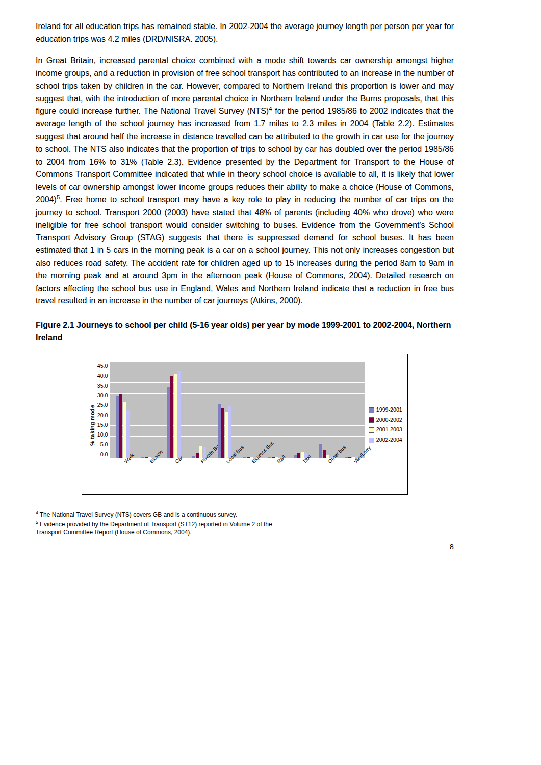Ireland for all education trips has remained stable. In 2002-2004 the average journey length per person per year for education trips was 4.2 miles (DRD/NISRA. 2005).
In Great Britain, increased parental choice combined with a mode shift towards car ownership amongst higher income groups, and a reduction in provision of free school transport has contributed to an increase in the number of school trips taken by children in the car. However, compared to Northern Ireland this proportion is lower and may suggest that, with the introduction of more parental choice in Northern Ireland under the Burns proposals, that this figure could increase further. The National Travel Survey (NTS)4 for the period 1985/86 to 2002 indicates that the average length of the school journey has increased from 1.7 miles to 2.3 miles in 2004 (Table 2.2). Estimates suggest that around half the increase in distance travelled can be attributed to the growth in car use for the journey to school. The NTS also indicates that the proportion of trips to school by car has doubled over the period 1985/86 to 2004 from 16% to 31% (Table 2.3). Evidence presented by the Department for Transport to the House of Commons Transport Committee indicated that while in theory school choice is available to all, it is likely that lower levels of car ownership amongst lower income groups reduces their ability to make a choice (House of Commons, 2004)5. Free home to school transport may have a key role to play in reducing the number of car trips on the journey to school. Transport 2000 (2003) have stated that 48% of parents (including 40% who drove) who were ineligible for free school transport would consider switching to buses. Evidence from the Government's School Transport Advisory Group (STAG) suggests that there is suppressed demand for school buses. It has been estimated that 1 in 5 cars in the morning peak is a car on a school journey. This not only increases congestion but also reduces road safety. The accident rate for children aged up to 15 increases during the period 8am to 9am in the morning peak and at around 3pm in the afternoon peak (House of Commons, 2004). Detailed research on factors affecting the school bus use in England, Wales and Northern Ireland indicate that a reduction in free bus travel resulted in an increase in the number of car journeys (Atkins, 2000).
Figure 2.1 Journeys to school per child (5-16 year olds) per year by mode 1999-2001 to 2002-2004, Northern Ireland
% taking mode
45.0 40.0 35.0 30.0 25.0 20.0 15.0 10.0 5.0 0.0
Walk Bicycle Car Private Bus Local Bus Express Bus Rail Taxi Other bus Van/Lorry
1999-2001
2000-2002
2001-2003
2002-2004
4 The National Travel Survey (NTS) covers GB and is a continuous survey.
5 Evidence provided by the Department of Transport (ST12) reported in Volume 2 of the Transport Committee Report (House of Commons, 2004).
8